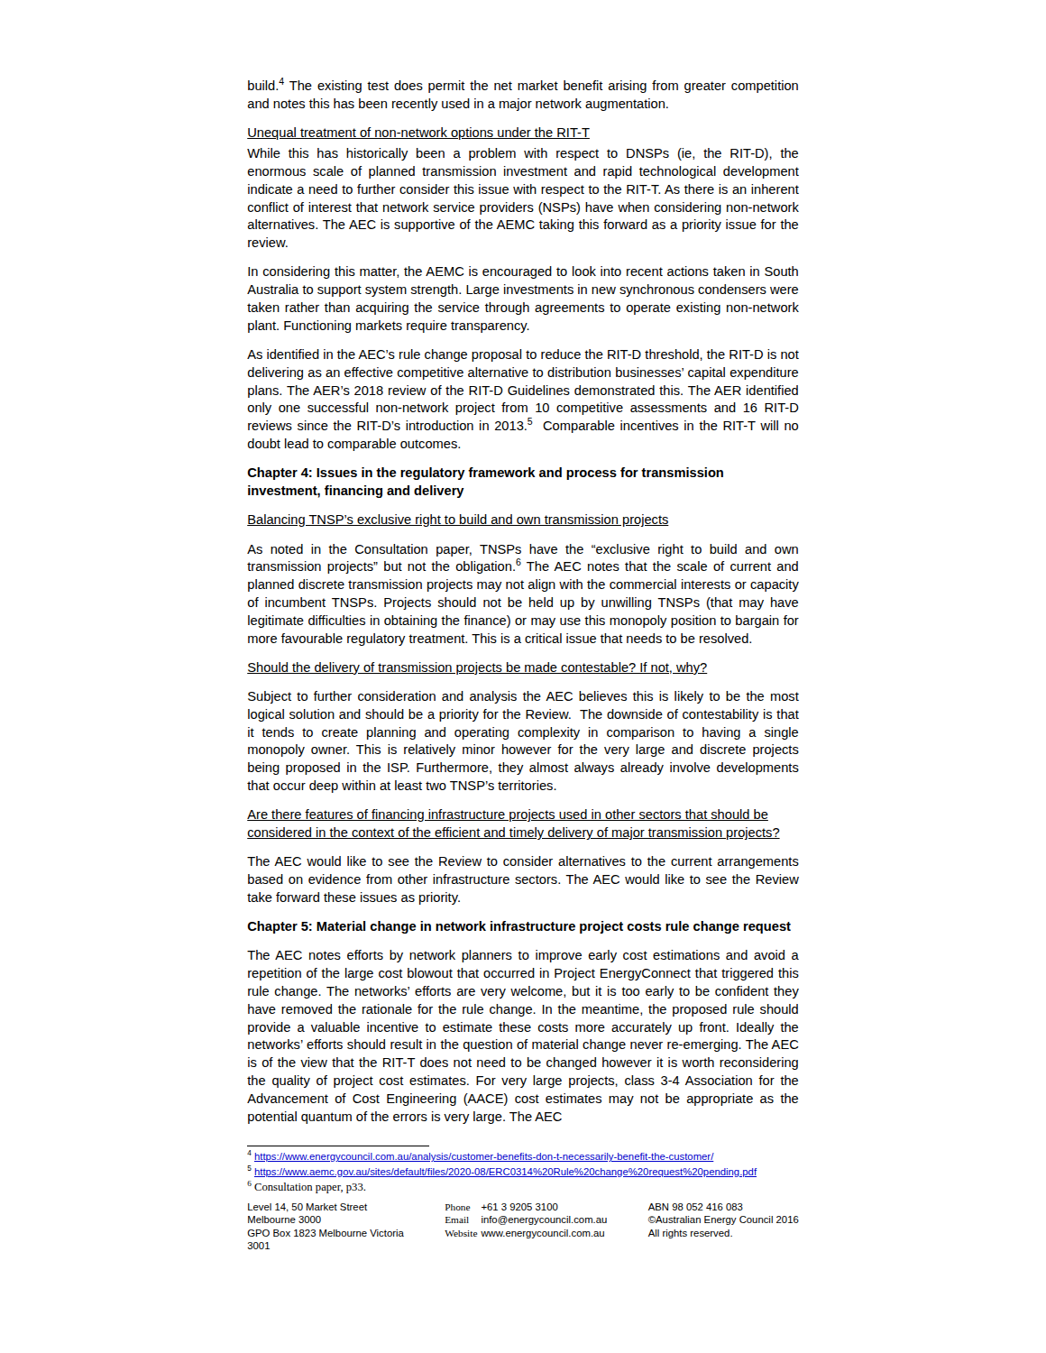build.4 The existing test does permit the net market benefit arising from greater competition and notes this has been recently used in a major network augmentation.
Unequal treatment of non-network options under the RIT-T
While this has historically been a problem with respect to DNSPs (ie, the RIT-D), the enormous scale of planned transmission investment and rapid technological development indicate a need to further consider this issue with respect to the RIT-T. As there is an inherent conflict of interest that network service providers (NSPs) have when considering non-network alternatives. The AEC is supportive of the AEMC taking this forward as a priority issue for the review.
In considering this matter, the AEMC is encouraged to look into recent actions taken in South Australia to support system strength. Large investments in new synchronous condensers were taken rather than acquiring the service through agreements to operate existing non-network plant. Functioning markets require transparency.
As identified in the AEC’s rule change proposal to reduce the RIT-D threshold, the RIT-D is not delivering as an effective competitive alternative to distribution businesses’ capital expenditure plans. The AER’s 2018 review of the RIT-D Guidelines demonstrated this. The AER identified only one successful non-network project from 10 competitive assessments and 16 RIT-D reviews since the RIT-D’s introduction in 2013.5 Comparable incentives in the RIT-T will no doubt lead to comparable outcomes.
Chapter 4: Issues in the regulatory framework and process for transmission investment, financing and delivery
Balancing TNSP’s exclusive right to build and own transmission projects
As noted in the Consultation paper, TNSPs have the “exclusive right to build and own transmission projects” but not the obligation.6 The AEC notes that the scale of current and planned discrete transmission projects may not align with the commercial interests or capacity of incumbent TNSPs. Projects should not be held up by unwilling TNSPs (that may have legitimate difficulties in obtaining the finance) or may use this monopoly position to bargain for more favourable regulatory treatment. This is a critical issue that needs to be resolved.
Should the delivery of transmission projects be made contestable? If not, why?
Subject to further consideration and analysis the AEC believes this is likely to be the most logical solution and should be a priority for the Review. The downside of contestability is that it tends to create planning and operating complexity in comparison to having a single monopoly owner. This is relatively minor however for the very large and discrete projects being proposed in the ISP. Furthermore, they almost always already involve developments that occur deep within at least two TNSP’s territories.
Are there features of financing infrastructure projects used in other sectors that should be considered in the context of the efficient and timely delivery of major transmission projects?
The AEC would like to see the Review to consider alternatives to the current arrangements based on evidence from other infrastructure sectors. The AEC would like to see the Review take forward these issues as priority.
Chapter 5: Material change in network infrastructure project costs rule change request
The AEC notes efforts by network planners to improve early cost estimations and avoid a repetition of the large cost blowout that occurred in Project EnergyConnect that triggered this rule change. The networks’ efforts are very welcome, but it is too early to be confident they have removed the rationale for the rule change. In the meantime, the proposed rule should provide a valuable incentive to estimate these costs more accurately up front. Ideally the networks’ efforts should result in the question of material change never re-emerging. The AEC is of the view that the RIT-T does not need to be changed however it is worth reconsidering the quality of project cost estimates. For very large projects, class 3-4 Association for the Advancement of Cost Engineering (AACE) cost estimates may not be appropriate as the potential quantum of the errors is very large. The AEC
4 https://www.energycouncil.com.au/analysis/customer-benefits-don-t-necessarily-benefit-the-customer/
5 https://www.aemc.gov.au/sites/default/files/2020-08/ERC0314%20Rule%20change%20request%20pending.pdf
6 Consultation paper, p33.
Level 14, 50 Market Street
Melbourne 3000
GPO Box 1823 Melbourne Victoria
3001
Phone
Email
Website
+61 3 9205 3100
info@energycouncil.com.au
www.energycouncil.com.au
ABN 98 052 416 083
©Australian Energy Council 2016
All rights reserved.